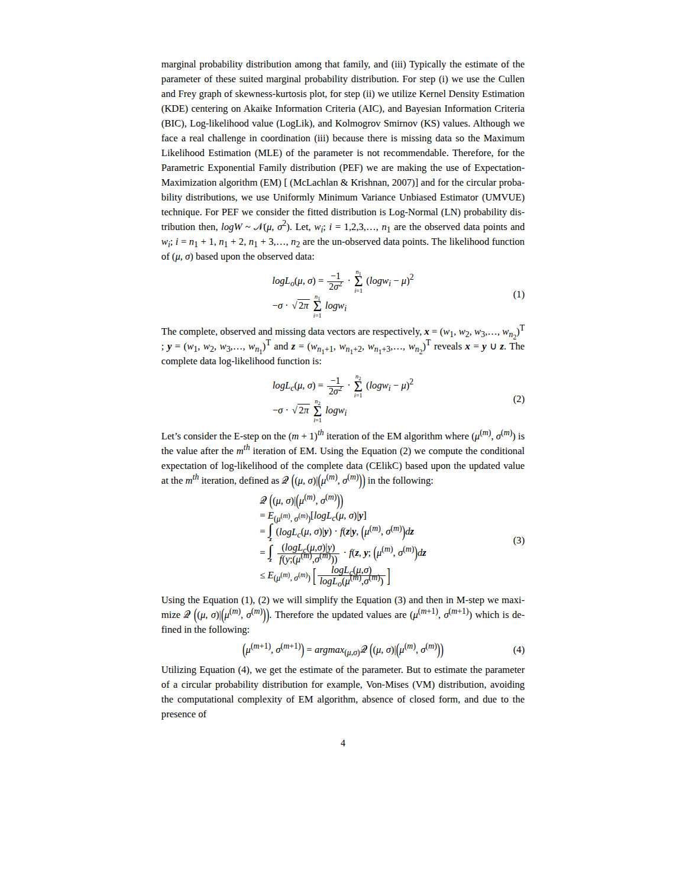marginal probability distribution among that family, and (iii) Typically the estimate of the parameter of these suited marginal probability distribution. For step (i) we use the Cullen and Frey graph of skewness-kurtosis plot, for step (ii) we utilize Kernel Density Estimation (KDE) centering on Akaike Information Criteria (AIC), and Bayesian Information Criteria (BIC), Log-likelihood value (LogLik), and Kolmogrov Smirnov (KS) values. Although we face a real challenge in coordination (iii) because there is missing data so the Maximum Likelihood Estimation (MLE) of the parameter is not recommendable. Therefore, for the Parametric Exponential Family distribution (PEF) we are making the use of Expectation-Maximization algorithm (EM) [ (McLachlan & Krishnan, 2007)] and for the circular probability distributions, we use Uniformly Minimum Variance Unbiased Estimator (UMVUE) technique. For PEF we consider the fitted distribution is Log-Normal (LN) probability distribution then, logW ~ 𝒩(μ, σ2). Let, wi; i = 1,2,3,…, n1 are the observed data points and wi; i = n1 + 1, n1 + 2, n1 + 3,…, n2 are the un-observed data points. The likelihood function of (μ, σ) based upon the observed data:
logLo(μ, σ) = −12σ2 · n1 Σi=1 (logwi − μ)2
−σ · √2π n1 Σi=1 logwi
(1)
The complete, observed and missing data vectors are respectively, x = (w1, w2, w3,…, wn2)T ; y = (w1, w2, w3,…, wn1)T and z = (wn1+1, wn1+2, wn1+3,…, wn2)T reveals x = y ∪ z. The complete data log-likelihood function is:
logLc(μ, σ) = −12σ2 · n2 Σi=1 (logwi − μ)2
−σ · √2π n2 Σi=1 logwi
(2)
Let’s consider the E-step on the (m + 1)th iteration of the EM algorithm where (μ(m), σ(m)) is the value after the mth iteration of EM. Using the Equation (2) we compute the conditional expectation of log-likelihood of the complete data (CElikC) based upon the updated value at the mth iteration, defined as 𝒬 ((μ, σ)|(μ(m), σ(m))) in the following:
𝒬 ((μ, σ)|(μ(m), σ(m)))
= E(μ(m), σ(m))[logLc(μ, σ)|y]
= ∫z (logLc(μ, σ)|y) · f(z|y, (μ(m), σ(m)) dz
= ∫z (logLc(μ,σ)|y) f(y;(μ(m),σ(m))) · f(z, y; (μ(m), σ(m)) dz
≤ E(μ(m), σ(m)) [logLc(μ,σ) logLo(μ(m),σ(m))]
(3)
Using the Equation (1), (2) we will simplify the Equation (3) and then in M-step we maximize 𝒬 ((μ, σ)|(μ(m), σ(m))). Therefore the updated values are (μ(m+1), σ(m+1)) which is defined in the following:
(μ(m+1), σ(m+1)) = argmax(μ,σ)𝒬 ((μ, σ)|(μ(m), σ(m)))
(4)
Utilizing Equation (4), we get the estimate of the parameter. But to estimate the parameter of a circular probability distribution for example, Von-Mises (VM) distribution, avoiding the computational complexity of EM algorithm, absence of closed form, and due to the presence of
4